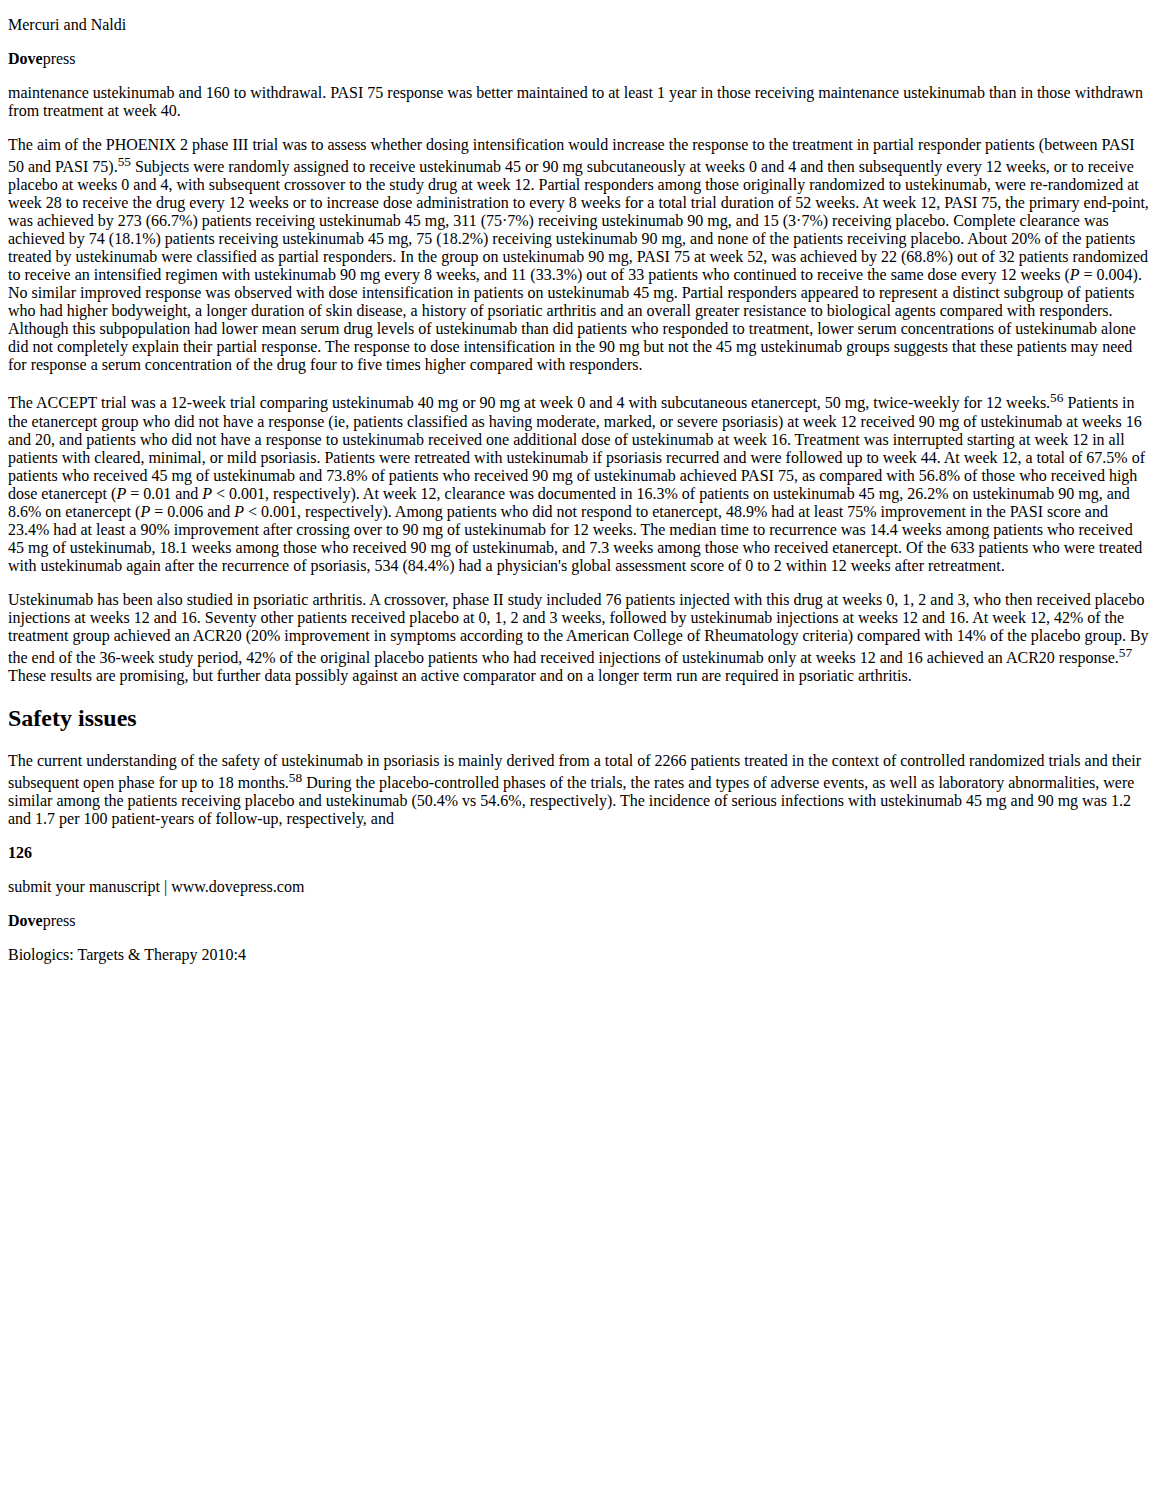Mercuri and Naldi
Dovepress
maintenance ustekinumab and 160 to withdrawal. PASI 75 response was better maintained to at least 1 year in those receiving maintenance ustekinumab than in those withdrawn from treatment at week 40.
The aim of the PHOENIX 2 phase III trial was to assess whether dosing intensification would increase the response to the treatment in partial responder patients (between PASI 50 and PASI 75).55 Subjects were randomly assigned to receive ustekinumab 45 or 90 mg subcutaneously at weeks 0 and 4 and then subsequently every 12 weeks, or to receive placebo at weeks 0 and 4, with subsequent crossover to the study drug at week 12. Partial responders among those originally randomized to ustekinumab, were re-randomized at week 28 to receive the drug every 12 weeks or to increase dose administration to every 8 weeks for a total trial duration of 52 weeks. At week 12, PASI 75, the primary end-point, was achieved by 273 (66.7%) patients receiving ustekinumab 45 mg, 311 (75·7%) receiving ustekinumab 90 mg, and 15 (3·7%) receiving placebo. Complete clearance was achieved by 74 (18.1%) patients receiving ustekinumab 45 mg, 75 (18.2%) receiving ustekinumab 90 mg, and none of the patients receiving placebo. About 20% of the patients treated by ustekinumab were classified as partial responders. In the group on ustekinumab 90 mg, PASI 75 at week 52, was achieved by 22 (68.8%) out of 32 patients randomized to receive an intensified regimen with ustekinumab 90 mg every 8 weeks, and 11 (33.3%) out of 33 patients who continued to receive the same dose every 12 weeks (P = 0.004). No similar improved response was observed with dose intensification in patients on ustekinumab 45 mg. Partial responders appeared to represent a distinct subgroup of patients who had higher bodyweight, a longer duration of skin disease, a history of psoriatic arthritis and an overall greater resistance to biological agents compared with responders. Although this subpopulation had lower mean serum drug levels of ustekinumab than did patients who responded to treatment, lower serum concentrations of ustekinumab alone did not completely explain their partial response. The response to dose intensification in the 90 mg but not the 45 mg ustekinumab groups suggests that these patients may need for response a serum concentration of the drug four to five times higher compared with responders.
The ACCEPT trial was a 12-week trial comparing ustekinumab 40 mg or 90 mg at week 0 and 4 with subcutaneous etanercept, 50 mg, twice-weekly for 12 weeks.56 Patients in the etanercept group who did not have a response (ie, patients classified as having moderate, marked, or severe psoriasis) at week 12 received 90 mg of ustekinumab at weeks 16 and 20, and patients who did not have a response to ustekinumab received one additional dose of ustekinumab at week 16. Treatment was interrupted starting at week 12 in all patients with cleared, minimal, or mild psoriasis. Patients were retreated with ustekinumab if psoriasis recurred and were followed up to week 44. At week 12, a total of 67.5% of patients who received 45 mg of ustekinumab and 73.8% of patients who received 90 mg of ustekinumab achieved PASI 75, as compared with 56.8% of those who received high dose etanercept (P = 0.01 and P < 0.001, respectively). At week 12, clearance was documented in 16.3% of patients on ustekinumab 45 mg, 26.2% on ustekinumab 90 mg, and 8.6% on etanercept (P = 0.006 and P < 0.001, respectively). Among patients who did not respond to etanercept, 48.9% had at least 75% improvement in the PASI score and 23.4% had at least a 90% improvement after crossing over to 90 mg of ustekinumab for 12 weeks. The median time to recurrence was 14.4 weeks among patients who received 45 mg of ustekinumab, 18.1 weeks among those who received 90 mg of ustekinumab, and 7.3 weeks among those who received etanercept. Of the 633 patients who were treated with ustekinumab again after the recurrence of psoriasis, 534 (84.4%) had a physician's global assessment score of 0 to 2 within 12 weeks after retreatment.
Ustekinumab has been also studied in psoriatic arthritis. A crossover, phase II study included 76 patients injected with this drug at weeks 0, 1, 2 and 3, who then received placebo injections at weeks 12 and 16. Seventy other patients received placebo at 0, 1, 2 and 3 weeks, followed by ustekinumab injections at weeks 12 and 16. At week 12, 42% of the treatment group achieved an ACR20 (20% improvement in symptoms according to the American College of Rheumatology criteria) compared with 14% of the placebo group. By the end of the 36-week study period, 42% of the original placebo patients who had received injections of ustekinumab only at weeks 12 and 16 achieved an ACR20 response.57 These results are promising, but further data possibly against an active comparator and on a longer term run are required in psoriatic arthritis.
Safety issues
The current understanding of the safety of ustekinumab in psoriasis is mainly derived from a total of 2266 patients treated in the context of controlled randomized trials and their subsequent open phase for up to 18 months.58 During the placebo-controlled phases of the trials, the rates and types of adverse events, as well as laboratory abnormalities, were similar among the patients receiving placebo and ustekinumab (50.4% vs 54.6%, respectively). The incidence of serious infections with ustekinumab 45 mg and 90 mg was 1.2 and 1.7 per 100 patient-years of follow-up, respectively, and
126
submit your manuscript | www.dovepress.com
Dovepress
Biologics: Targets & Therapy 2010:4